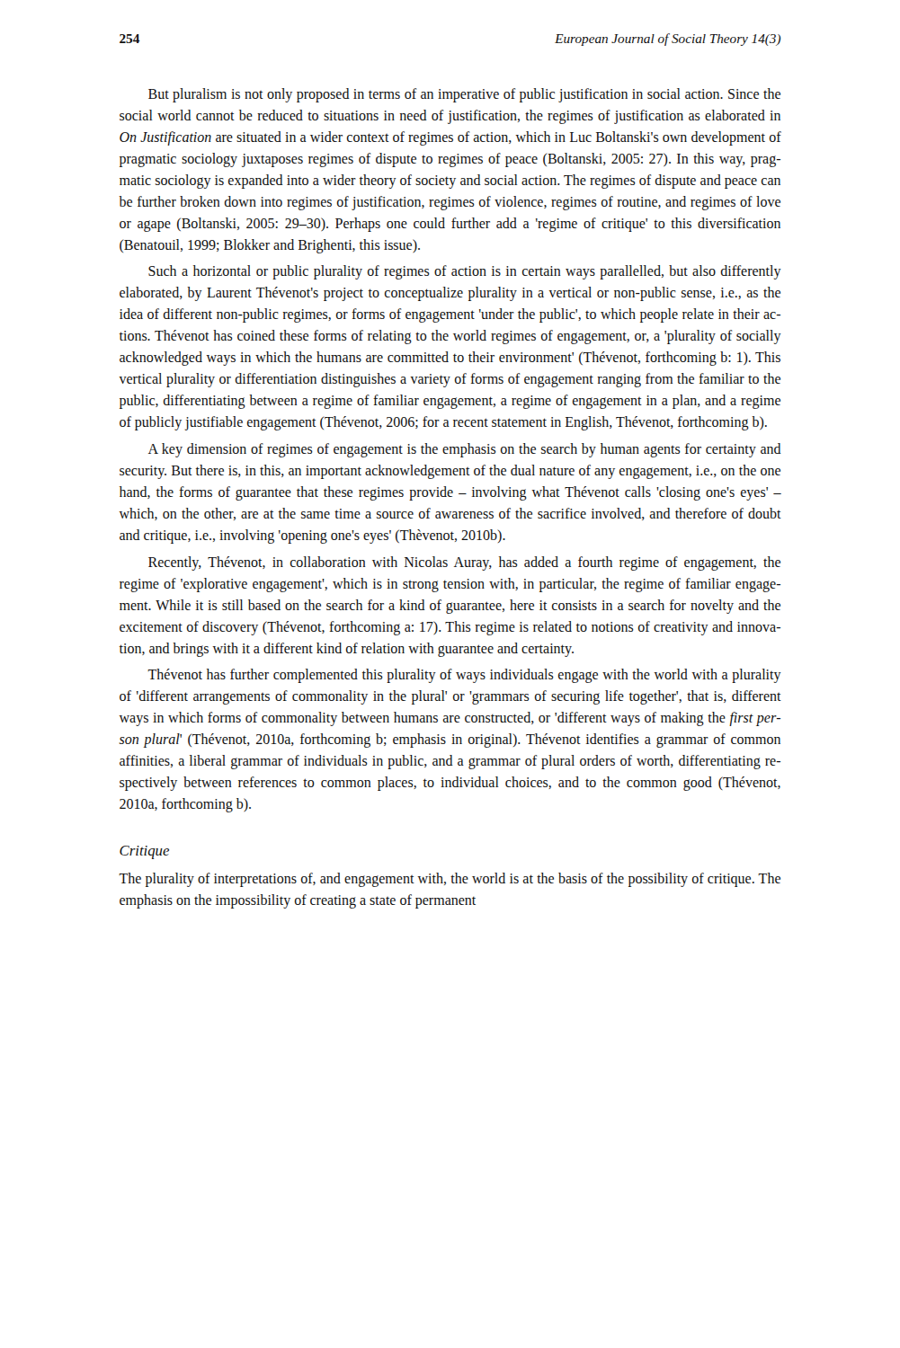254 European Journal of Social Theory 14(3)
But pluralism is not only proposed in terms of an imperative of public justification in social action. Since the social world cannot be reduced to situations in need of justification, the regimes of justification as elaborated in On Justification are situated in a wider context of regimes of action, which in Luc Boltanski's own development of pragmatic sociology juxtaposes regimes of dispute to regimes of peace (Boltanski, 2005: 27). In this way, pragmatic sociology is expanded into a wider theory of society and social action. The regimes of dispute and peace can be further broken down into regimes of justification, regimes of violence, regimes of routine, and regimes of love or agape (Boltanski, 2005: 29–30). Perhaps one could further add a 'regime of critique' to this diversification (Benatouil, 1999; Blokker and Brighenti, this issue).
Such a horizontal or public plurality of regimes of action is in certain ways parallelled, but also differently elaborated, by Laurent Thévenot's project to conceptualize plurality in a vertical or non-public sense, i.e., as the idea of different non-public regimes, or forms of engagement 'under the public', to which people relate in their actions. Thévenot has coined these forms of relating to the world regimes of engagement, or, a 'plurality of socially acknowledged ways in which the humans are committed to their environment' (Thévenot, forthcoming b: 1). This vertical plurality or differentiation distinguishes a variety of forms of engagement ranging from the familiar to the public, differentiating between a regime of familiar engagement, a regime of engagement in a plan, and a regime of publicly justifiable engagement (Thévenot, 2006; for a recent statement in English, Thévenot, forthcoming b).
A key dimension of regimes of engagement is the emphasis on the search by human agents for certainty and security. But there is, in this, an important acknowledgement of the dual nature of any engagement, i.e., on the one hand, the forms of guarantee that these regimes provide – involving what Thévenot calls 'closing one's eyes' – which, on the other, are at the same time a source of awareness of the sacrifice involved, and therefore of doubt and critique, i.e., involving 'opening one's eyes' (Thèvenot, 2010b).
Recently, Thévenot, in collaboration with Nicolas Auray, has added a fourth regime of engagement, the regime of 'explorative engagement', which is in strong tension with, in particular, the regime of familiar engagement. While it is still based on the search for a kind of guarantee, here it consists in a search for novelty and the excitement of discovery (Thévenot, forthcoming a: 17). This regime is related to notions of creativity and innovation, and brings with it a different kind of relation with guarantee and certainty.
Thévenot has further complemented this plurality of ways individuals engage with the world with a plurality of 'different arrangements of commonality in the plural' or 'grammars of securing life together', that is, different ways in which forms of commonality between humans are constructed, or 'different ways of making the first person plural' (Thévenot, 2010a, forthcoming b; emphasis in original). Thévenot identifies a grammar of common affinities, a liberal grammar of individuals in public, and a grammar of plural orders of worth, differentiating respectively between references to common places, to individual choices, and to the common good (Thévenot, 2010a, forthcoming b).
Critique
The plurality of interpretations of, and engagement with, the world is at the basis of the possibility of critique. The emphasis on the impossibility of creating a state of permanent